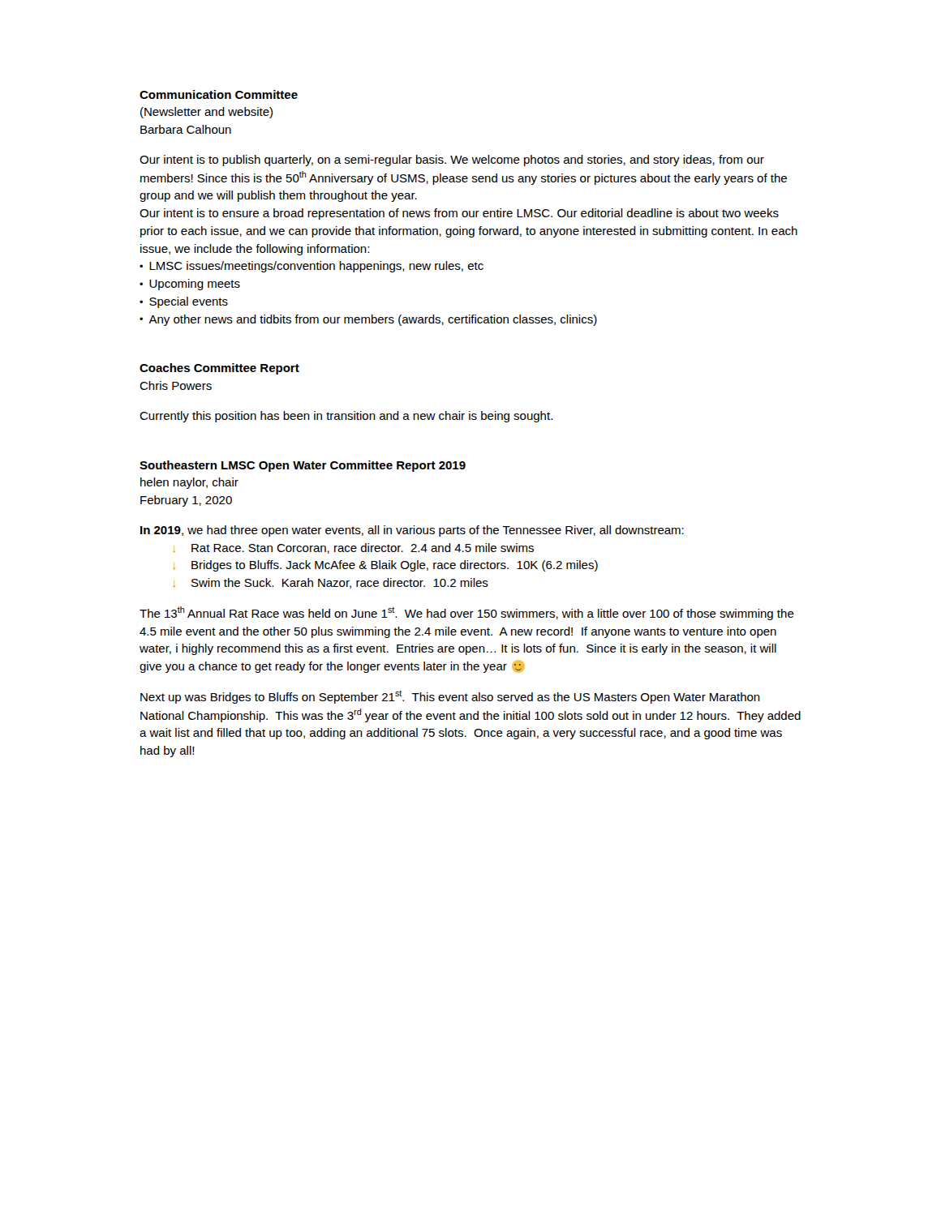Communication Committee
(Newsletter and website)
Barbara Calhoun
Our intent is to publish quarterly, on a semi-regular basis. We welcome photos and stories, and story ideas, from our members! Since this is the 50th Anniversary of USMS, please send us any stories or pictures about the early years of the group and we will publish them throughout the year.
Our intent is to ensure a broad representation of news from our entire LMSC. Our editorial deadline is about two weeks prior to each issue, and we can provide that information, going forward, to anyone interested in submitting content. In each issue, we include the following information:
LMSC issues/meetings/convention happenings, new rules, etc
Upcoming meets
Special events
Any other news and tidbits from our members (awards, certification classes, clinics)
Coaches Committee Report
Chris Powers
Currently this position has been in transition and a new chair is being sought.
Southeastern LMSC Open Water Committee Report 2019
helen naylor, chair
February 1, 2020
In 2019, we had three open water events, all in various parts of the Tennessee River, all downstream:
Rat Race. Stan Corcoran, race director. 2.4 and 4.5 mile swims
Bridges to Bluffs. Jack McAfee & Blaik Ogle, race directors. 10K (6.2 miles)
Swim the Suck. Karah Nazor, race director. 10.2 miles
The 13th Annual Rat Race was held on June 1st. We had over 150 swimmers, with a little over 100 of those swimming the 4.5 mile event and the other 50 plus swimming the 2.4 mile event. A new record! If anyone wants to venture into open water, i highly recommend this as a first event. Entries are open… It is lots of fun. Since it is early in the season, it will give you a chance to get ready for the longer events later in the year
Next up was Bridges to Bluffs on September 21st. This event also served as the US Masters Open Water Marathon National Championship. This was the 3rd year of the event and the initial 100 slots sold out in under 12 hours. They added a wait list and filled that up too, adding an additional 75 slots. Once again, a very successful race, and a good time was had by all!